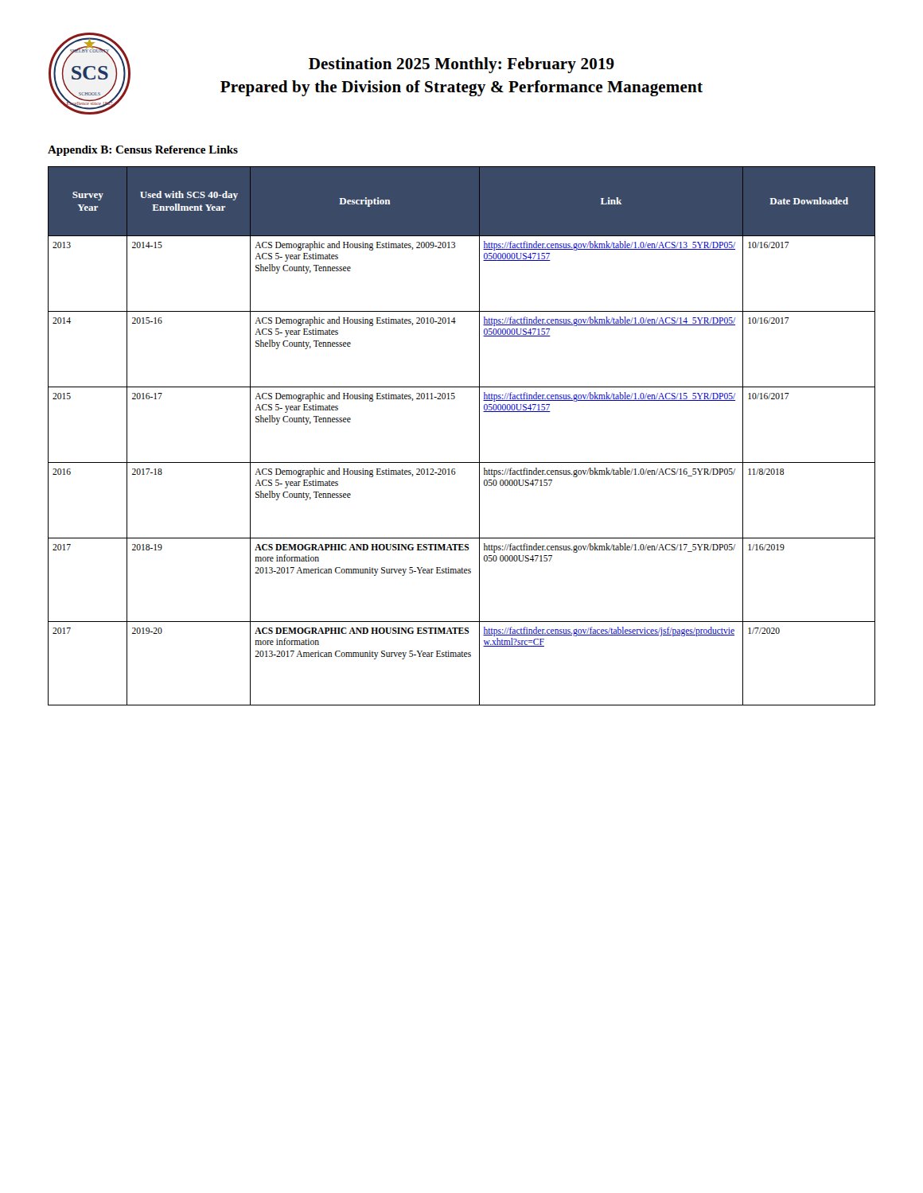SCS Excellence since 1867 SHELBY COUNTY SCHOOLS
Destination 2025 Monthly: February 2019
Prepared by the Division of Strategy & Performance Management
Appendix B: Census Reference Links
| Survey Year | Used with SCS 40-day Enrollment Year | Description | Link | Date Downloaded |
| --- | --- | --- | --- | --- |
| 2013 | 2014-15 | ACS Demographic and Housing Estimates, 2009-2013 ACS 5- year Estimates Shelby County, Tennessee | https://factfinder.census. gov/bkmk/table/1.0/en/ ACS/13_5YR/DP05/050 0000US47157 | 10/16/2017 |
| 2014 | 2015-16 | ACS Demographic and Housing Estimates, 2010-2014 ACS 5- year Estimates Shelby County, Tennessee | https://factfinder.census. gov/bkmk/table/1.0/en/ ACS/14_5YR/DP05/0500000US47157 | 10/16/2017 |
| 2015 | 2016-17 | ACS Demographic and Housing Estimates, 2011-2015 ACS 5- year Estimates Shelby County, Tennessee | https://factfinder.census. gov/bkmk/table/1.0/en/ ACS/15_5YR/DP05/0500000US47157 | 10/16/2017 |
| 2016 | 2017-18 | ACS Demographic and Housing Estimates, 2012-2016 ACS 5- year Estimates Shelby County, Tennessee | https://factfinder.census. gov/bkmk/table/1.0/en/ ACS/16_5YR/DP05/050 0000US47157 | 11/8/2018 |
| 2017 | 2018-19 | ACS DEMOGRAPHIC AND HOUSING ESTIMATES more information 2013-2017 American Community Survey 5-Year Estimates | https://factfinder.census. gov/bkmk/table/1.0/en/ ACS/17_5YR/DP05/050 0000US47157 | 1/16/2019 |
| 2017 | 2019-20 | ACS DEMOGRAPHIC AND HOUSING ESTIMATES more information 2013-2017 American Community Survey 5-Year Estimates | https://factfinder.census.gov/faces/tableser vices/jsf/pages/productview.xhtml?src=CF | 1/7/2020 |